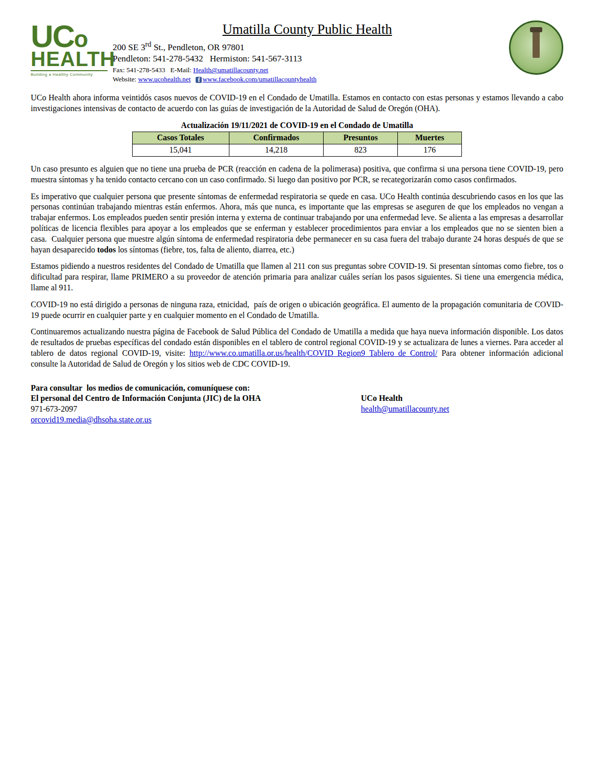UCo HEALTH
Building a Healthy Community
Umatilla County Public Health
200 SE 3rd St., Pendleton, OR 97801
Pendleton: 541-278-5432 Hermiston: 541-567-3113
Fax: 541-278-5433 E-Mail: Health@umatillacounty.net
Website: www.ucohealth.net fwww.facebook.com/umatillacountyhealth
UCo Health ahora informa veintidós casos nuevos de COVID-19 en el Condado de Umatilla. Estamos en contacto con estas personas y estamos llevando a cabo investigaciones intensivas de contacto de acuerdo con las guías de investigación de la Autoridad de Salud de Oregón (OHA).
Actualización 19/11/2021 de COVID-19 en el Condado de Umatilla
| Casos Totales | Confirmados | Presuntos | Muertes |
| --- | --- | --- | --- |
| 15,041 | 14,218 | 823 | 176 |
Un caso presunto es alguien que no tiene una prueba de PCR (reacción en cadena de la polimerasa) positiva, que confirma si una persona tiene COVID-19, pero muestra síntomas y ha tenido contacto cercano con un caso confirmado. Si luego dan positivo por PCR, se recategorizarán como casos confirmados.
Es imperativo que cualquier persona que presente síntomas de enfermedad respiratoria se quede en casa. UCo Health continúa descubriendo casos en los que las personas continúan trabajando mientras están enfermos. Ahora, más que nunca, es importante que las empresas se aseguren de que los empleados no vengan a trabajar enfermos. Los empleados pueden sentir presión interna y externa de continuar trabajando por una enfermedad leve. Se alienta a las empresas a desarrollar políticas de licencia flexibles para apoyar a los empleados que se enferman y establecer procedimientos para enviar a los empleados que no se sienten bien a casa. Cualquier persona que muestre algún síntoma de enfermedad respiratoria debe permanecer en su casa fuera del trabajo durante 24 horas después de que se hayan desaparecido todos los síntomas (fiebre, tos, falta de aliento, diarrea, etc.)
Estamos pidiendo a nuestros residentes del Condado de Umatilla que llamen al 211 con sus preguntas sobre COVID-19. Si presentan síntomas como fiebre, tos o dificultad para respirar, llame PRIMERO a su proveedor de atención primaria para analizar cuáles serían los pasos siguientes. Si tiene una emergencia médica, llame al 911.
COVID-19 no está dirigido a personas de ninguna raza, etnicidad, país de origen o ubicación geográfica. El aumento de la propagación comunitaria de COVID-19 puede ocurrir en cualquier parte y en cualquier momento en el Condado de Umatilla.
Continuaremos actualizando nuestra página de Facebook de Salud Pública del Condado de Umatilla a medida que haya nueva información disponible. Los datos de resultados de pruebas específicas del condado están disponibles en el tablero de control regional COVID-19 y se actualizara de lunes a viernes. Para acceder al tablero de datos regional COVID-19, visite: http://www.co.umatilla.or.us/health/COVID_Region9_Tablero_de_Control/ Para obtener información adicional consulte la Autoridad de Salud de Oregón y los sitios web de CDC COVID-19.
Para consultar los medios de comunicación, comuníquese con:
| El personal del Centro de Información Conjunta (JIC) de la OHA 971-673-2097 orcovid19.media@dhsoha.state.or.us | UCo Health health@umatillacounty.net |